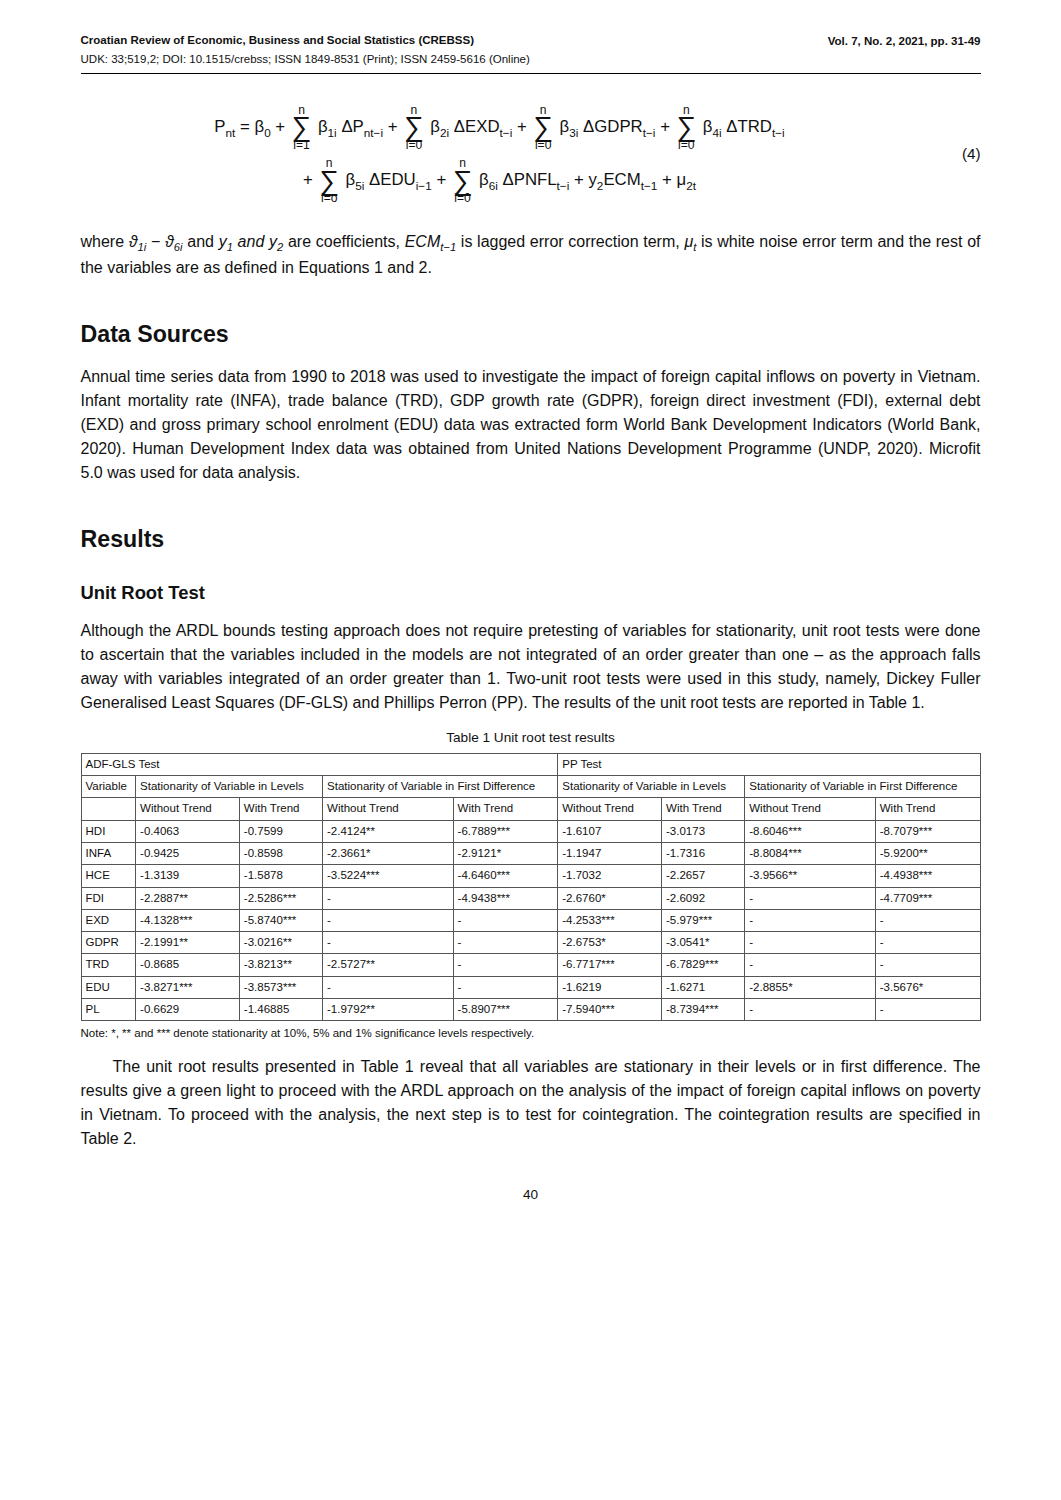Croatian Review of Economic, Business and Social Statistics (CREBSS) UDK: 33;519,2; DOI: 10.1515/crebss; ISSN 1849-8531 (Print); ISSN 2459-5616 (Online)
Vol. 7, No. 2, 2021, pp. 31-49
Pnt = β0 + n∑i=1 β1i ΔPnt−i + n∑i=0 β2i ΔEXDt−i + n∑i=0 β3i ΔGDPRt−i + n∑i=0 β4i ΔTRDt−i + n∑i=o β5i ΔEDUi−1 + n∑i=0 β6i ΔPNFLt−i + y2ECMt−1 + μ2t
(4)
where ϑ1i − ϑ6i and y1 and y2 are coefficients, ECMt−1 is lagged error correction term, μt is white noise error term and the rest of the variables are as defined in Equations 1 and 2.
Data Sources
Annual time series data from 1990 to 2018 was used to investigate the impact of foreign capital inflows on poverty in Vietnam. Infant mortality rate (INFA), trade balance (TRD), GDP growth rate (GDPR), foreign direct investment (FDI), external debt (EXD) and gross primary school enrolment (EDU) data was extracted form World Bank Development Indicators (World Bank, 2020). Human Development Index data was obtained from United Nations Development Programme (UNDP, 2020). Microfit 5.0 was used for data analysis.
Results
Unit Root Test
Although the ARDL bounds testing approach does not require pretesting of variables for stationarity, unit root tests were done to ascertain that the variables included in the models are not integrated of an order greater than one – as the approach falls away with variables integrated of an order greater than 1. Two-unit root tests were used in this study, namely, Dickey Fuller Generalised Least Squares (DF-GLS) and Phillips Perron (PP). The results of the unit root tests are reported in Table 1.
Table 1 Unit root test results
| ADF-GLS Test | PP Test |
| --- | --- |
| Variable | Stationarity of Variable in Levels | Stationarity of Variable in First Difference | Stationarity of Variable in Levels | Stationarity of Variable in First Difference |
| | Without Trend | With Trend | Without Trend | With Trend | Without Trend | With Trend | Without Trend | With Trend |
| HDI | -0.4063 | -0.7599 | -2.4124** | -6.7889*** | -1.6107 | -3.0173 | -8.6046*** | -8.7079*** |
| INFA | -0.9425 | -0.8598 | -2.3661* | -2.9121* | -1.1947 | -1.7316 | -8.8084*** | -5.9200** |
| HCE | -1.3139 | -1.5878 | -3.5224*** | -4.6460*** | -1.7032 | -2.2657 | -3.9566** | -4.4938*** |
| FDI | -2.2887** | -2.5286*** | - | -4.9438*** | -2.6760* | -2.6092 | - | -4.7709*** |
| EXD | -4.1328*** | -5.8740*** | - | - | -4.2533*** | -5.979*** | - | - |
| GDPR | -2.1991** | -3.0216** | - | - | -2.6753* | -3.0541* | - | - |
| TRD | -0.8685 | -3.8213** | -2.5727** | - | -6.7717*** | -6.7829*** | - | - |
| EDU | -3.8271*** | -3.8573*** | - | - | -1.6219 | -1.6271 | -2.8855* | -3.5676* |
| PL | -0.6629 | -1.46885 | -1.9792** | -5.8907*** | -7.5940*** | -8.7394*** | - | - |
Note: *, ** and *** denote stationarity at 10%, 5% and 1% significance levels respectively.
The unit root results presented in Table 1 reveal that all variables are stationary in their levels or in first difference. The results give a green light to proceed with the ARDL approach on the analysis of the impact of foreign capital inflows on poverty in Vietnam. To proceed with the analysis, the next step is to test for cointegration. The cointegration results are specified in Table 2.
40